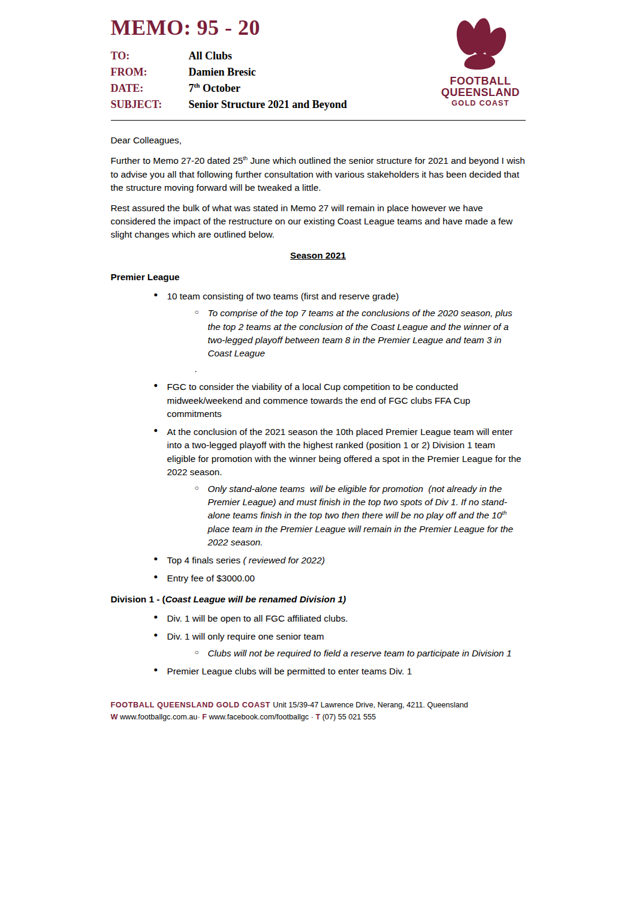MEMO: 95 - 20
| TO: | All Clubs |
| FROM: | Damien Bresic |
| DATE: | 7 th October |
| SUBJECT: | Senior Structure 2021 and Beyond |
FOOTBALL
QUEENSLAND
GOLD COAST
Dear Colleagues,
Further to Memo 27-20 dated 25th June which outlined the senior structure for 2021 and beyond I wish to advise you all that following further consultation with various stakeholders it has been decided that the structure moving forward will be tweaked a little.
Rest assured the bulk of what was stated in Memo 27 will remain in place however we have considered the impact of the restructure on our existing Coast League teams and have made a few slight changes which are outlined below.
Season 2021
Premier League
10 team consisting of two teams (first and reserve grade)
To comprise of the top 7 teams at the conclusions of the 2020 season, plus the top 2 teams at the conclusion of the Coast League and the winner of a two-legged playoff between team 8 in the Premier League and team 3 in Coast League
.
FGC to consider the viability of a local Cup competition to be conducted midweek/weekend and commence towards the end of FGC clubs FFA Cup commitments
At the conclusion of the 2021 season the 10th placed Premier League team will enter into a two-legged playoff with the highest ranked (position 1 or 2) Division 1 team eligible for promotion with the winner being offered a spot in the Premier League for the 2022 season.
Only stand-alone teams will be eligible for promotion (not already in the Premier League) and must finish in the top two spots of Div 1. If no stand-alone teams finish in the top two then there will be no play off and the 10th place team in the Premier League will remain in the Premier League for the 2022 season.
Top 4 finals series ( reviewed for 2022)
Entry fee of $3000.00
Division 1 - (Coast League will be renamed Division 1)
Div. 1 will be open to all FGC affiliated clubs.
Div. 1 will only require one senior team
Clubs will not be required to field a reserve team to participate in Division 1
Premier League clubs will be permitted to enter teams Div. 1
FOOTBALL QUEENSLAND GOLD COAST Unit 15/39-47 Lawrence Drive, Nerang, 4211. Queensland
W www.footballgc.com.au· F www.facebook.com/footballgc · T (07) 55 021 555